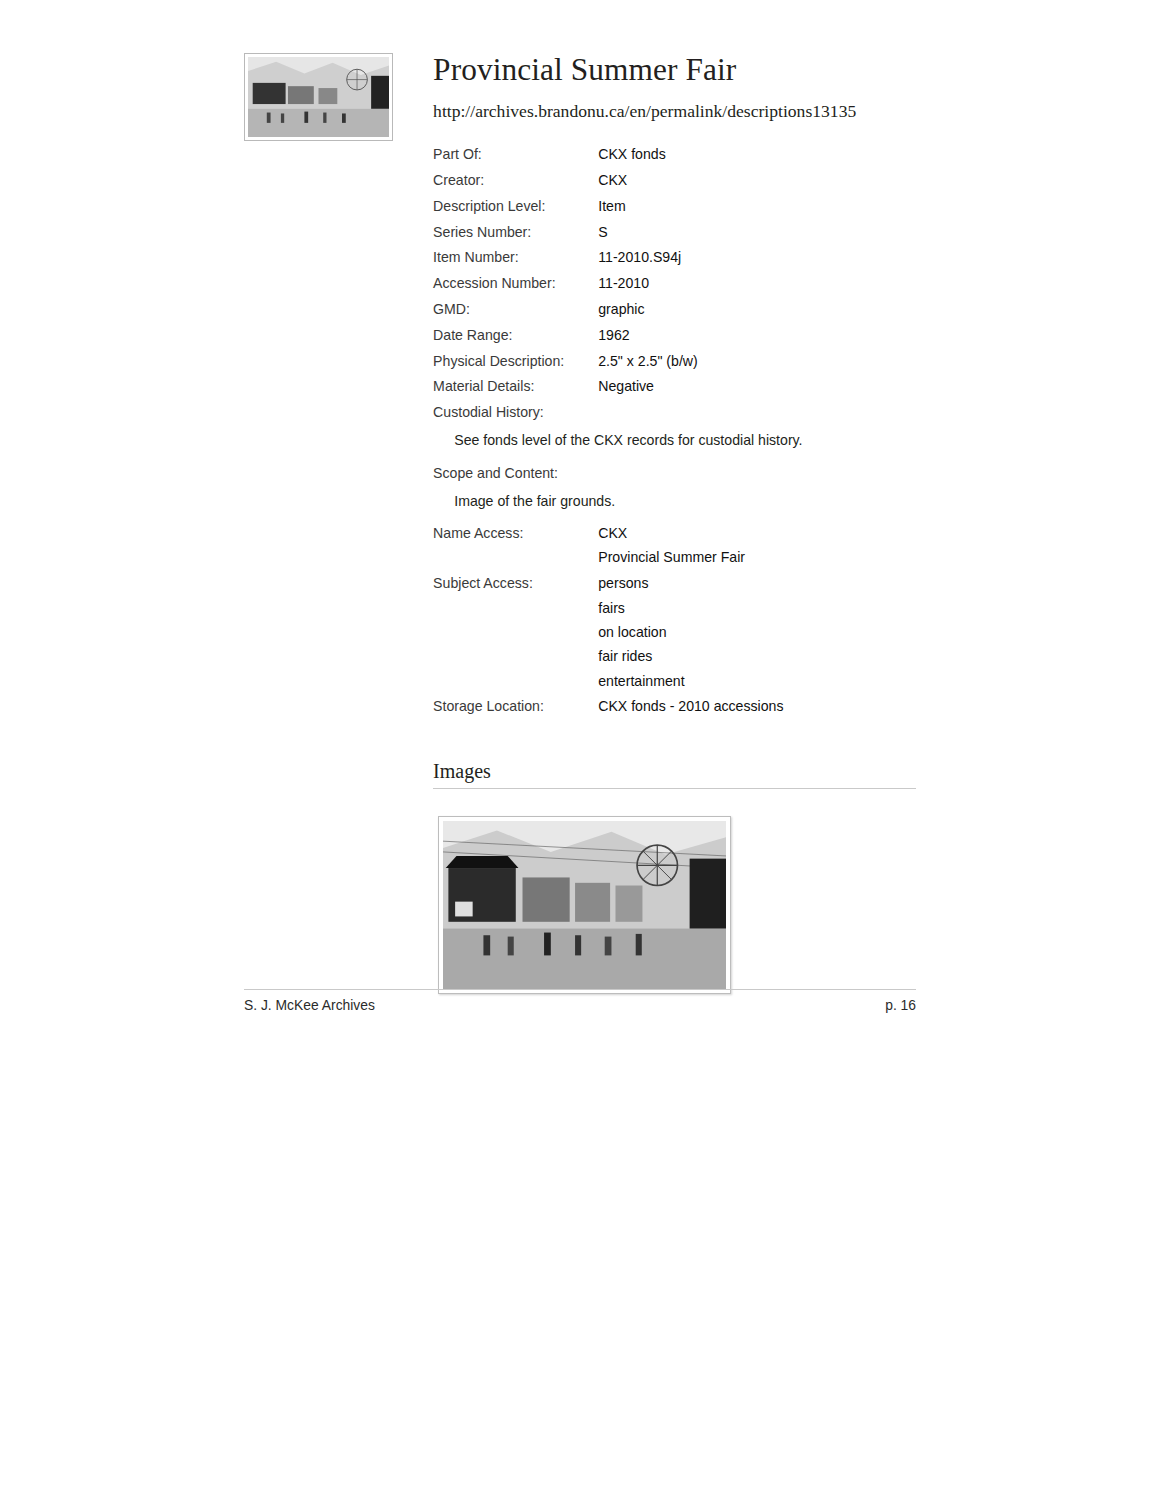Provincial Summer Fair
http://archives.brandonu.ca/en/permalink/descriptions13135
| Part Of: | CKX fonds |
| Creator: | CKX |
| Description Level: | Item |
| Series Number: | S |
| Item Number: | 11-2010.S94j |
| Accession Number: | 11-2010 |
| GMD: | graphic |
| Date Range: | 1962 |
| Physical Description: | 2.5" x 2.5" (b/w) |
| Material Details: | Negative |
| Custodial History: | |
| See fonds level of the CKX records for custodial history. |
| Scope and Content: | |
| Image of the fair grounds. |
| Name Access: | CKX Provincial Summer Fair |
| Subject Access: | persons fairs on location fair rides entertainment |
| Storage Location: | CKX fonds - 2010 accessions |
Images
S. J. McKee Archives p. 16